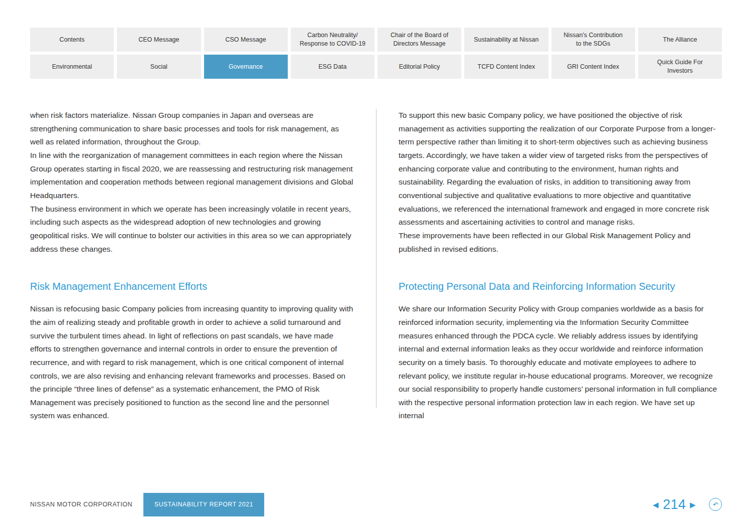Contents
CEO Message
CSO Message
Carbon Neutrality/
Response to COVID-19
Chair of the Board of
Directors Message
Sustainability at Nissan
Nissan's Contribution
to the SDGs
The Alliance
Environmental
Social
Governance
ESG Data
Editorial Policy
TCFD Content Index
GRI Content Index
Quick Guide For
Investors
when risk factors materialize. Nissan Group companies in Japan and overseas are strengthening communication to share basic processes and tools for risk management, as well as related information, throughout the Group.
In line with the reorganization of management committees in each region where the Nissan Group operates starting in fiscal 2020, we are reassessing and restructuring risk management implementation and cooperation methods between regional management divisions and Global Headquarters.
The business environment in which we operate has been increasingly volatile in recent years, including such aspects as the widespread adoption of new technologies and growing geopolitical risks. We will continue to bolster our activities in this area so we can appropriately address these changes.
Risk Management Enhancement Efforts
Nissan is refocusing basic Company policies from increasing quantity to improving quality with the aim of realizing steady and profitable growth in order to achieve a solid turnaround and survive the turbulent times ahead. In light of reflections on past scandals, we have made efforts to strengthen governance and internal controls in order to ensure the prevention of recurrence, and with regard to risk management, which is one critical component of internal controls, we are also revising and enhancing relevant frameworks and processes. Based on the principle “three lines of defense” as a systematic enhancement, the PMO of Risk Management was precisely positioned to function as the second line and the personnel system was enhanced.
To support this new basic Company policy, we have positioned the objective of risk management as activities supporting the realization of our Corporate Purpose from a longer-term perspective rather than limiting it to short-term objectives such as achieving business targets. Accordingly, we have taken a wider view of targeted risks from the perspectives of enhancing corporate value and contributing to the environment, human rights and sustainability. Regarding the evaluation of risks, in addition to transitioning away from conventional subjective and qualitative evaluations to more objective and quantitative evaluations, we referenced the international framework and engaged in more concrete risk assessments and ascertaining activities to control and manage risks.
These improvements have been reflected in our Global Risk Management Policy and published in revised editions.
Protecting Personal Data and Reinforcing Information Security
We share our Information Security Policy with Group companies worldwide as a basis for reinforced information security, implementing via the Information Security Committee measures enhanced through the PDCA cycle. We reliably address issues by identifying internal and external information leaks as they occur worldwide and reinforce information security on a timely basis. To thoroughly educate and motivate employees to adhere to relevant policy, we institute regular in-house educational programs. Moreover, we recognize our social responsibility to properly handle customers’ personal information in full compliance with the respective personal information protection law in each region. We have set up internal
Nissan Motor Corporation
Sustainability Report 2021
◀ 214 ▶
↶